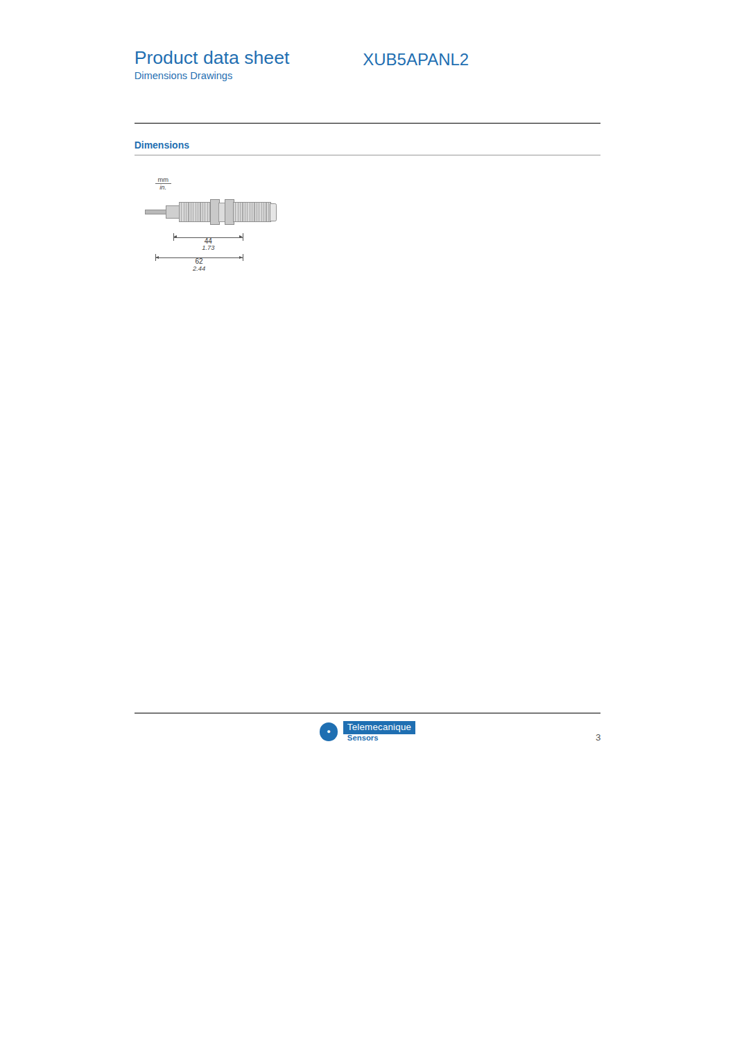Product data sheet
Dimensions Drawings
XUB5APANL2
Dimensions
mm in.
44 1.73
62 2.44
● Telemecanique Sensors
3